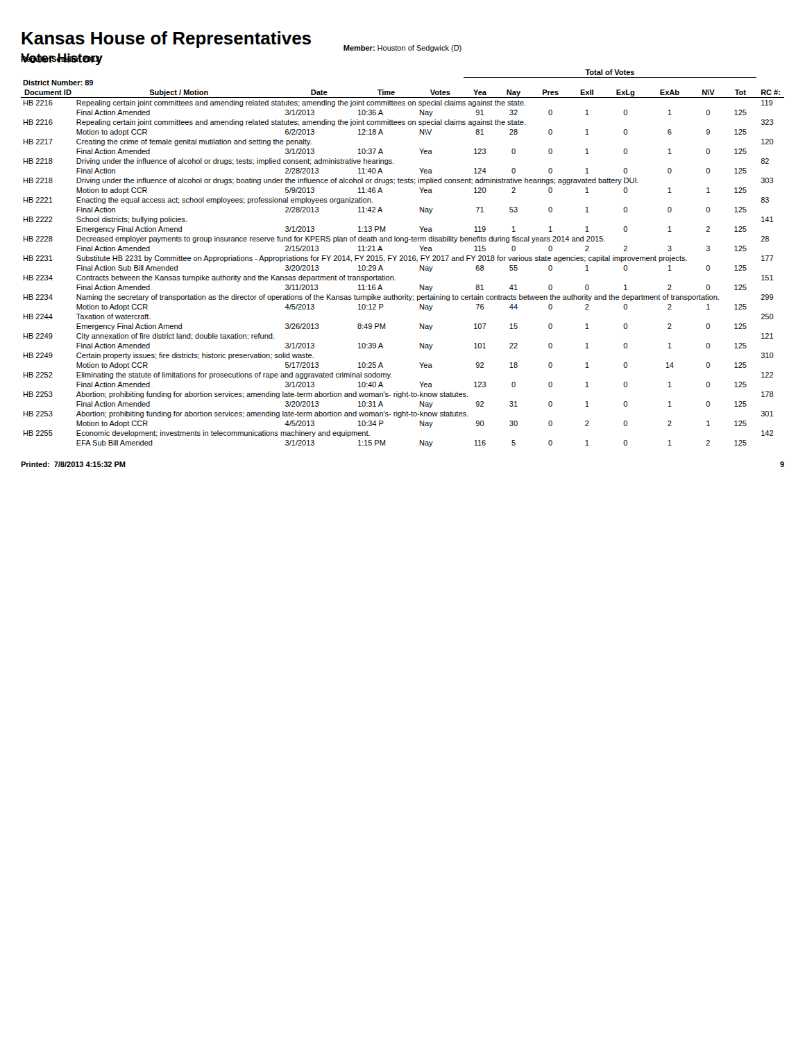Kansas House of Representatives
Voter History
Member: Houston of Sedgwick (D)
Regular Session 2013
| | Total of Votes | |
| --- | --- | --- |
| District Number: 89 | |
| Document ID | Subject / Motion | Date | Time | Votes | Yea | Nay | Pres | ExII | ExLg | ExAb | N\V | Tot | RC #: |
| HB 2216 | Repealing certain joint committees and amending related statutes; amending the joint committees on special claims against the state. | 119 |
| | Final Action Amended | 3/1/2013 | 10:36 A | Nay | 91 | 32 | 0 | 1 | 0 | 1 | 0 | 125 | |
| HB 2216 | Repealing certain joint committees and amending related statutes; amending the joint committees on special claims against the state. | 323 |
| | Motion to adopt CCR | 6/2/2013 | 12:18 A | N\V | 81 | 28 | 0 | 1 | 0 | 6 | 9 | 125 | |
| HB 2217 | Creating the crime of female genital mutilation and setting the penalty. | 120 |
| | Final Action Amended | 3/1/2013 | 10:37 A | Yea | 123 | 0 | 0 | 1 | 0 | 1 | 0 | 125 | |
| HB 2218 | Driving under the influence of alcohol or drugs; tests; implied consent; administrative hearings. | 82 |
| | Final Action | 2/28/2013 | 11:40 A | Yea | 124 | 0 | 0 | 1 | 0 | 0 | 0 | 125 | |
| HB 2218 | Driving under the influence of alcohol or drugs; boating under the influence of alcohol or drugs; tests; implied consent; administrative hearings; aggravated battery DUI. | 303 |
| | Motion to adopt CCR | 5/9/2013 | 11:46 A | Yea | 120 | 2 | 0 | 1 | 0 | 1 | 1 | 125 | |
| HB 2221 | Enacting the equal access act; school employees; professional employees organization. | 83 |
| | Final Action | 2/28/2013 | 11:42 A | Nay | 71 | 53 | 0 | 1 | 0 | 0 | 0 | 125 | |
| HB 2222 | School districts; bullying policies. | 141 |
| | Emergency Final Action Amend | 3/1/2013 | 1:13 PM | Yea | 119 | 1 | 1 | 1 | 0 | 1 | 2 | 125 | |
| HB 2228 | Decreased employer payments to group insurance reserve fund for KPERS plan of death and long-term disability benefits during fiscal years 2014 and 2015. | 28 |
| | Final Action Amended | 2/15/2013 | 11:21 A | Yea | 115 | 0 | 0 | 2 | 2 | 3 | 3 | 125 | |
| HB 2231 | Substitute HB 2231 by Committee on Appropriations - Appropriations for FY 2014, FY 2015, FY 2016, FY 2017 and FY 2018 for various state agencies; capital improvement projects. | 177 |
| | Final Action Sub Bill Amended | 3/20/2013 | 10:29 A | Nay | 68 | 55 | 0 | 1 | 0 | 1 | 0 | 125 | |
| HB 2234 | Contracts between the Kansas turnpike authority and the Kansas department of transportation. | 151 |
| | Final Action Amended | 3/11/2013 | 11:16 A | Nay | 81 | 41 | 0 | 0 | 1 | 2 | 0 | 125 | |
| HB 2234 | Naming the secretary of transportation as the director of operations of the Kansas turnpike authority; pertaining to certain contracts between the authority and the department of transportation. | 299 |
| | Motion to Adopt CCR | 4/5/2013 | 10:12 P | Nay | 76 | 44 | 0 | 2 | 0 | 2 | 1 | 125 | |
| HB 2244 | Taxation of watercraft. | 250 |
| | Emergency Final Action Amend | 3/26/2013 | 8:49 PM | Nay | 107 | 15 | 0 | 1 | 0 | 2 | 0 | 125 | |
| HB 2249 | City annexation of fire district land; double taxation; refund. | 121 |
| | Final Action Amended | 3/1/2013 | 10:39 A | Nay | 101 | 22 | 0 | 1 | 0 | 1 | 0 | 125 | |
| HB 2249 | Certain property issues; fire districts; historic preservation; solid waste. | 310 |
| | Motion to Adopt CCR | 5/17/2013 | 10:25 A | Yea | 92 | 18 | 0 | 1 | 0 | 14 | 0 | 125 | |
| HB 2252 | Eliminating the statute of limitations for prosecutions of rape and aggravated criminal sodomy. | 122 |
| | Final Action Amended | 3/1/2013 | 10:40 A | Yea | 123 | 0 | 0 | 1 | 0 | 1 | 0 | 125 | |
| HB 2253 | Abortion; prohibiting funding for abortion services; amending late-term abortion and woman's- right-to-know statutes. | 178 |
| | Final Action Amended | 3/20/2013 | 10:31 A | Nay | 92 | 31 | 0 | 1 | 0 | 1 | 0 | 125 | |
| HB 2253 | Abortion; prohibiting funding for abortion services; amending late-term abortion and woman's- right-to-know statutes. | 301 |
| | Motion to Adopt CCR | 4/5/2013 | 10:34 P | Nay | 90 | 30 | 0 | 2 | 0 | 2 | 1 | 125 | |
| HB 2255 | Economic development; investments in telecommunications machinery and equipment. | 142 |
| | EFA Sub Bill Amended | 3/1/2013 | 1:15 PM | Nay | 116 | 5 | 0 | 1 | 0 | 1 | 2 | 125 | |
Printed: 7/8/2013 4:15:32 PM 9